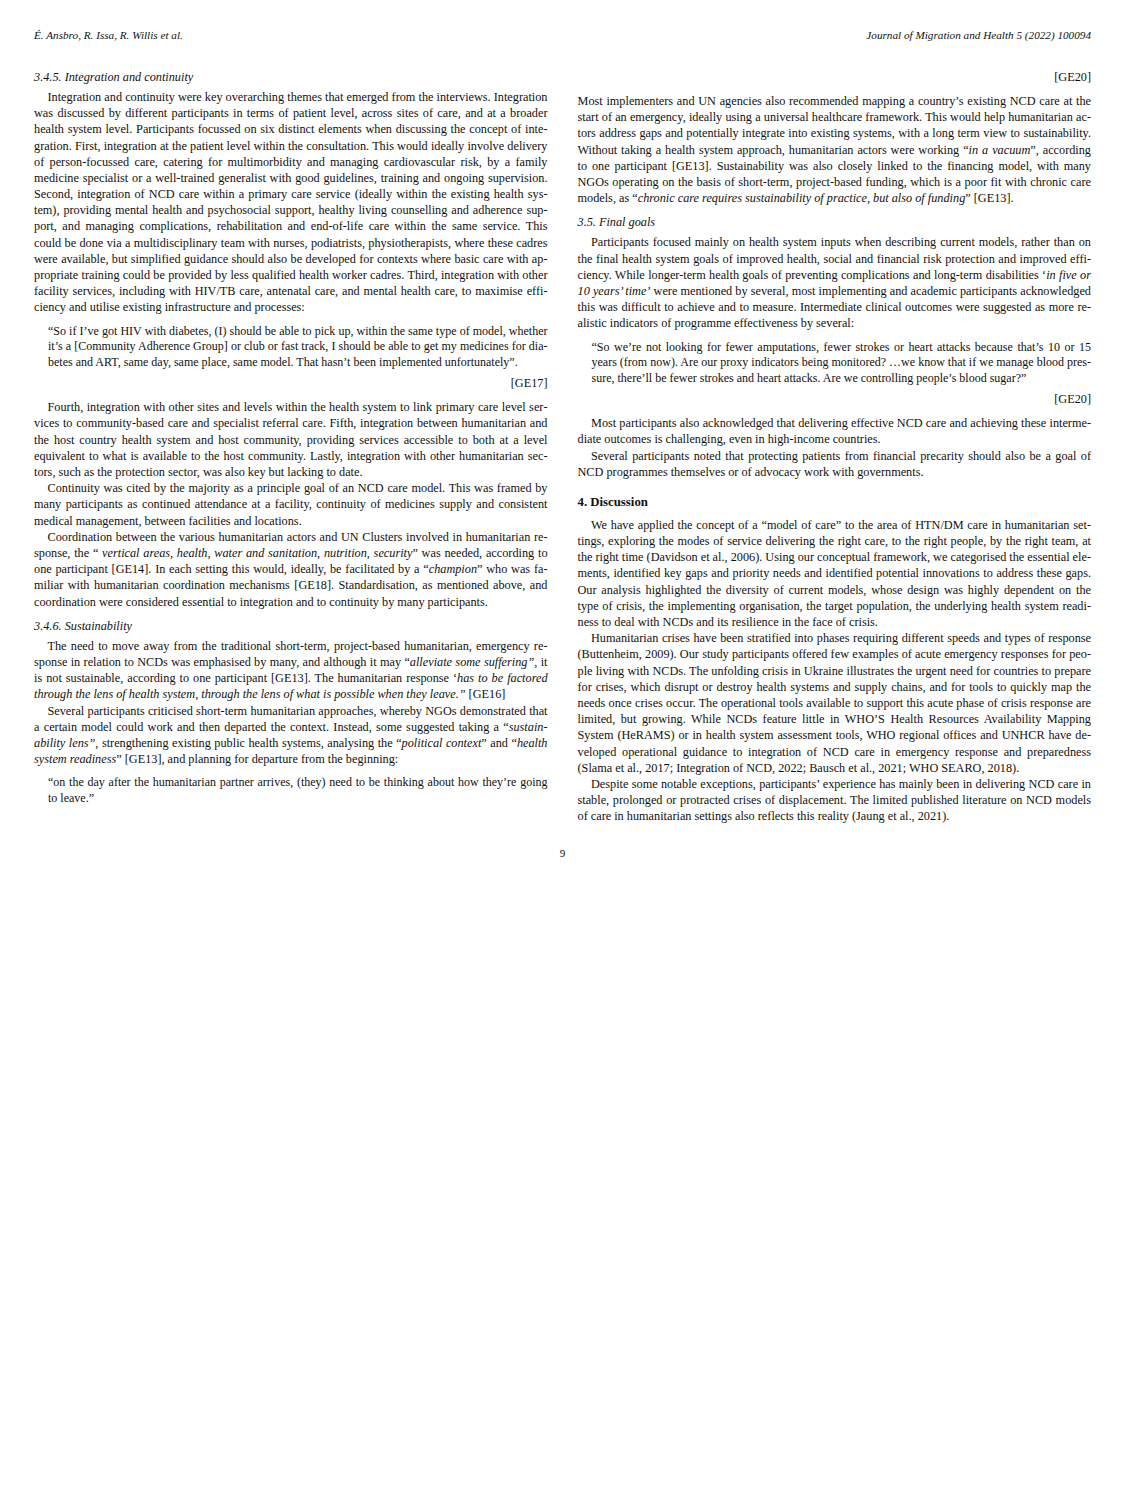É. Ansbro, R. Issa, R. Willis et al.
Journal of Migration and Health 5 (2022) 100094
3.4.5. Integration and continuity
Integration and continuity were key overarching themes that emerged from the interviews. Integration was discussed by different participants in terms of patient level, across sites of care, and at a broader health system level. Participants focussed on six distinct elements when discussing the concept of integration. First, integration at the patient level within the consultation. This would ideally involve delivery of person-focussed care, catering for multimorbidity and managing cardiovascular risk, by a family medicine specialist or a well-trained generalist with good guidelines, training and ongoing supervision. Second, integration of NCD care within a primary care service (ideally within the existing health system), providing mental health and psychosocial support, healthy living counselling and adherence support, and managing complications, rehabilitation and end-of-life care within the same service. This could be done via a multidisciplinary team with nurses, podiatrists, physiotherapists, where these cadres were available, but simplified guidance should also be developed for contexts where basic care with appropriate training could be provided by less qualified health worker cadres. Third, integration with other facility services, including with HIV/TB care, antenatal care, and mental health care, to maximise efficiency and utilise existing infrastructure and processes:
“So if I’ve got HIV with diabetes, (I) should be able to pick up, within the same type of model, whether it’s a [Community Adherence Group] or club or fast track, I should be able to get my medicines for diabetes and ART, same day, same place, same model. That hasn’t been implemented unfortunately”.
[GE17]
Fourth, integration with other sites and levels within the health system to link primary care level services to community-based care and specialist referral care. Fifth, integration between humanitarian and the host country health system and host community, providing services accessible to both at a level equivalent to what is available to the host community. Lastly, integration with other humanitarian sectors, such as the protection sector, was also key but lacking to date.
Continuity was cited by the majority as a principle goal of an NCD care model. This was framed by many participants as continued attendance at a facility, continuity of medicines supply and consistent medical management, between facilities and locations.
Coordination between the various humanitarian actors and UN Clusters involved in humanitarian response, the “ vertical areas, health, water and sanitation, nutrition, security” was needed, according to one participant [GE14]. In each setting this would, ideally, be facilitated by a “champion” who was familiar with humanitarian coordination mechanisms [GE18]. Standardisation, as mentioned above, and coordination were considered essential to integration and to continuity by many participants.
3.4.6. Sustainability
The need to move away from the traditional short-term, project-based humanitarian, emergency response in relation to NCDs was emphasised by many, and although it may “alleviate some suffering”, it is not sustainable, according to one participant [GE13]. The humanitarian response ‘has to be factored through the lens of health system, through the lens of what is possible when they leave.” [GE16]
Several participants criticised short-term humanitarian approaches, whereby NGOs demonstrated that a certain model could work and then departed the context. Instead, some suggested taking a “sustainability lens”, strengthening existing public health systems, analysing the “political context” and “health system readiness” [GE13], and planning for departure from the beginning:
“on the day after the humanitarian partner arrives, (they) need to be thinking about how they’re going to leave.”
[GE20]
Most implementers and UN agencies also recommended mapping a country’s existing NCD care at the start of an emergency, ideally using a universal healthcare framework. This would help humanitarian actors address gaps and potentially integrate into existing systems, with a long term view to sustainability. Without taking a health system approach, humanitarian actors were working “in a vacuum”, according to one participant [GE13]. Sustainability was also closely linked to the financing model, with many NGOs operating on the basis of short-term, project-based funding, which is a poor fit with chronic care models, as “chronic care requires sustainability of practice, but also of funding” [GE13].
3.5. Final goals
Participants focused mainly on health system inputs when describing current models, rather than on the final health system goals of improved health, social and financial risk protection and improved efficiency. While longer-term health goals of preventing complications and long-term disabilities ‘in five or 10 years’ time’ were mentioned by several, most implementing and academic participants acknowledged this was difficult to achieve and to measure. Intermediate clinical outcomes were suggested as more realistic indicators of programme effectiveness by several:
“So we’re not looking for fewer amputations, fewer strokes or heart attacks because that’s 10 or 15 years (from now). Are our proxy indicators being monitored? …we know that if we manage blood pressure, there’ll be fewer strokes and heart attacks. Are we controlling people’s blood sugar?”
[GE20]
Most participants also acknowledged that delivering effective NCD care and achieving these intermediate outcomes is challenging, even in high-income countries.
Several participants noted that protecting patients from financial precarity should also be a goal of NCD programmes themselves or of advocacy work with governments.
4. Discussion
We have applied the concept of a “model of care” to the area of HTN/DM care in humanitarian settings, exploring the modes of service delivering the right care, to the right people, by the right team, at the right time (Davidson et al., 2006). Using our conceptual framework, we categorised the essential elements, identified key gaps and priority needs and identified potential innovations to address these gaps. Our analysis highlighted the diversity of current models, whose design was highly dependent on the type of crisis, the implementing organisation, the target population, the underlying health system readiness to deal with NCDs and its resilience in the face of crisis.
Humanitarian crises have been stratified into phases requiring different speeds and types of response (Buttenheim, 2009). Our study participants offered few examples of acute emergency responses for people living with NCDs. The unfolding crisis in Ukraine illustrates the urgent need for countries to prepare for crises, which disrupt or destroy health systems and supply chains, and for tools to quickly map the needs once crises occur. The operational tools available to support this acute phase of crisis response are limited, but growing. While NCDs feature little in WHO’S Health Resources Availability Mapping System (HeRAMS) or in health system assessment tools, WHO regional offices and UNHCR have developed operational guidance to integration of NCD care in emergency response and preparedness (Slama et al., 2017; Integration of NCD, 2022; Bausch et al., 2021; WHO SEARO, 2018).
Despite some notable exceptions, participants’ experience has mainly been in delivering NCD care in stable, prolonged or protracted crises of displacement. The limited published literature on NCD models of care in humanitarian settings also reflects this reality (Jaung et al., 2021).
9